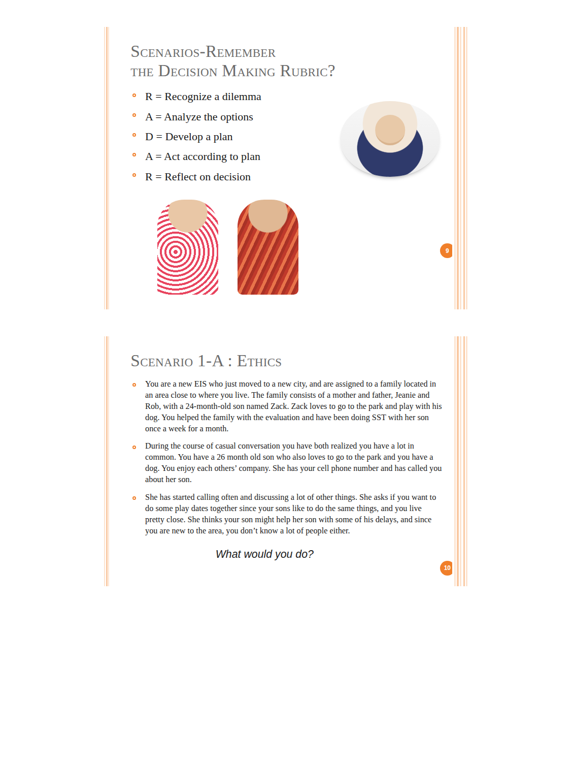Scenarios-Remember
the Decision Making Rubric?
R = Recognize a dilemma
A = Analyze the options
D = Develop a plan
A = Act according to plan
R = Reflect on decision
9
Scenario 1-A : Ethics
You are a new EIS who just moved to a new city, and are assigned to a family located in an area close to where you live. The family consists of a mother and father, Jeanie and Rob, with a 24-month-old son named Zack. Zack loves to go to the park and play with his dog. You helped the family with the evaluation and have been doing SST with her son once a week for a month.
During the course of casual conversation you have both realized you have a lot in common. You have a 26 month old son who also loves to go to the park and you have a dog. You enjoy each others’ company. She has your cell phone number and has called you about her son.
She has started calling often and discussing a lot of other things. She asks if you want to do some play dates together since your sons like to do the same things, and you live pretty close. She thinks your son might help her son with some of his delays, and since you are new to the area, you don’t know a lot of people either.
What would you do?
10